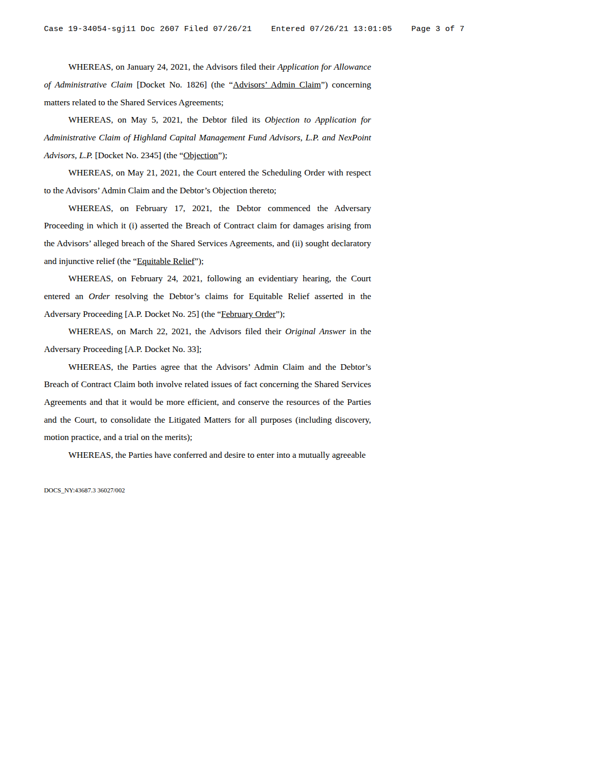Case 19-34054-sgj11 Doc 2607 Filed 07/26/21 Entered 07/26/21 13:01:05 Page 3 of 7
WHEREAS, on January 24, 2021, the Advisors filed their Application for Allowance of Administrative Claim [Docket No. 1826] (the “Advisors’ Admin Claim”) concerning matters related to the Shared Services Agreements;
WHEREAS, on May 5, 2021, the Debtor filed its Objection to Application for Administrative Claim of Highland Capital Management Fund Advisors, L.P. and NexPoint Advisors, L.P. [Docket No. 2345] (the “Objection”);
WHEREAS, on May 21, 2021, the Court entered the Scheduling Order with respect to the Advisors’ Admin Claim and the Debtor’s Objection thereto;
WHEREAS, on February 17, 2021, the Debtor commenced the Adversary Proceeding in which it (i) asserted the Breach of Contract claim for damages arising from the Advisors’ alleged breach of the Shared Services Agreements, and (ii) sought declaratory and injunctive relief (the “Equitable Relief”);
WHEREAS, on February 24, 2021, following an evidentiary hearing, the Court entered an Order resolving the Debtor’s claims for Equitable Relief asserted in the Adversary Proceeding [A.P. Docket No. 25] (the “February Order”);
WHEREAS, on March 22, 2021, the Advisors filed their Original Answer in the Adversary Proceeding [A.P. Docket No. 33];
WHEREAS, the Parties agree that the Advisors’ Admin Claim and the Debtor’s Breach of Contract Claim both involve related issues of fact concerning the Shared Services Agreements and that it would be more efficient, and conserve the resources of the Parties and the Court, to consolidate the Litigated Matters for all purposes (including discovery, motion practice, and a trial on the merits);
WHEREAS, the Parties have conferred and desire to enter into a mutually agreeable
DOCS_NY:43687.3 36027/002